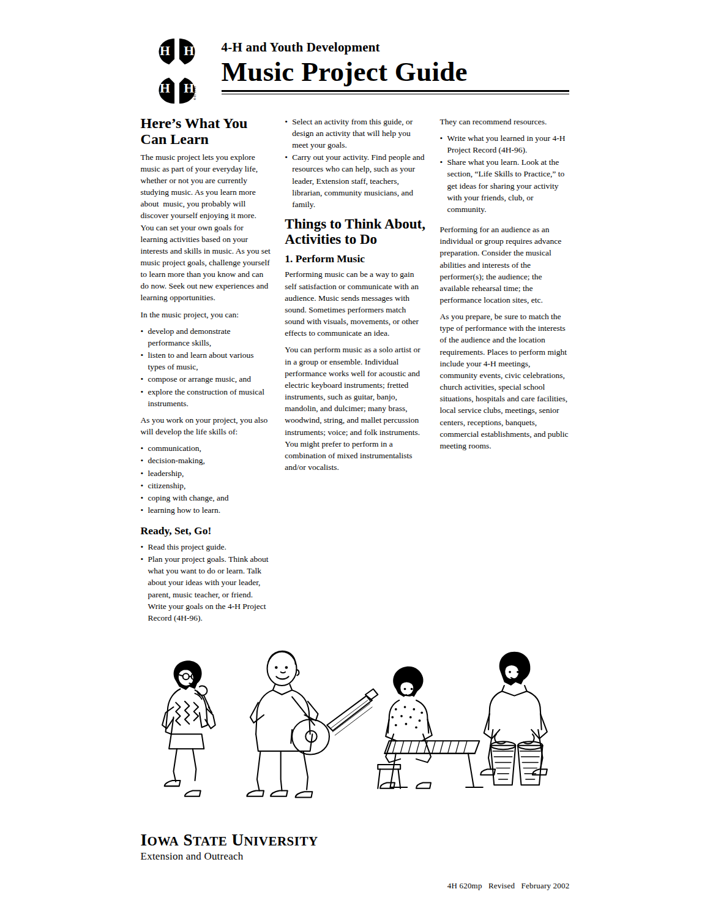H H H H 4-H 1948
4-H and Youth Development
Music Project Guide
Here’s What You Can Learn
The music project lets you explore music as part of your everyday life, whether or not you are currently studying music. As you learn more about music, you probably will discover yourself enjoying it more. You can set your own goals for learning activities based on your interests and skills in music. As you set music project goals, challenge yourself to learn more than you know and can do now. Seek out new experiences and learning opportunities.
In the music project, you can:
develop and demonstrate performance skills,
listen to and learn about various types of music,
compose or arrange music, and
explore the construction of musical instruments.
As you work on your project, you also will develop the life skills of:
communication,
decision-making,
leadership,
citizenship,
coping with change, and
learning how to learn.
Ready, Set, Go!
Read this project guide.
Plan your project goals. Think about what you want to do or learn. Talk about your ideas with your leader, parent, music teacher, or friend. Write your goals on the 4-H Project Record (4H-96).
Select an activity from this guide, or design an activity that will help you meet your goals.
Carry out your activity. Find people and resources who can help, such as your leader, Extension staff, teachers, librarian, community musicians, and family.
Things to Think About, Activities to Do
1. Perform Music
Performing music can be a way to gain self satisfaction or communicate with an audience. Music sends messages with sound. Sometimes performers match sound with visuals, movements, or other effects to communicate an idea.
You can perform music as a solo artist or in a group or ensemble. Individual performance works well for acoustic and electric keyboard instruments; fretted instruments, such as guitar, banjo, mandolin, and dulcimer; many brass, woodwind, string, and mallet percussion instruments; voice; and folk instruments. You might prefer to perform in a combination of mixed instrumentalists and/or vocalists.
They can recommend resources.
Write what you learned in your 4-H Project Record (4H-96).
Share what you learn. Look at the section, “Life Skills to Practice,” to get ideas for sharing your activity with your friends, club, or community.
Performing for an audience as an individual or group requires advance preparation. Consider the musical abilities and interests of the performer(s); the audience; the available rehearsal time; the performance location sites, etc.
As you prepare, be sure to match the type of performance with the interests of the audience and the location requirements. Places to perform might include your 4-H meetings, community events, civic celebrations, church activities, special school situations, hospitals and care facilities, local service clubs, meetings, senior centers, receptions, banquets, commercial establishments, and public meeting rooms.
IOWA STATE UNIVERSITY
Extension and Outreach
4H 620mp Revised February 2002